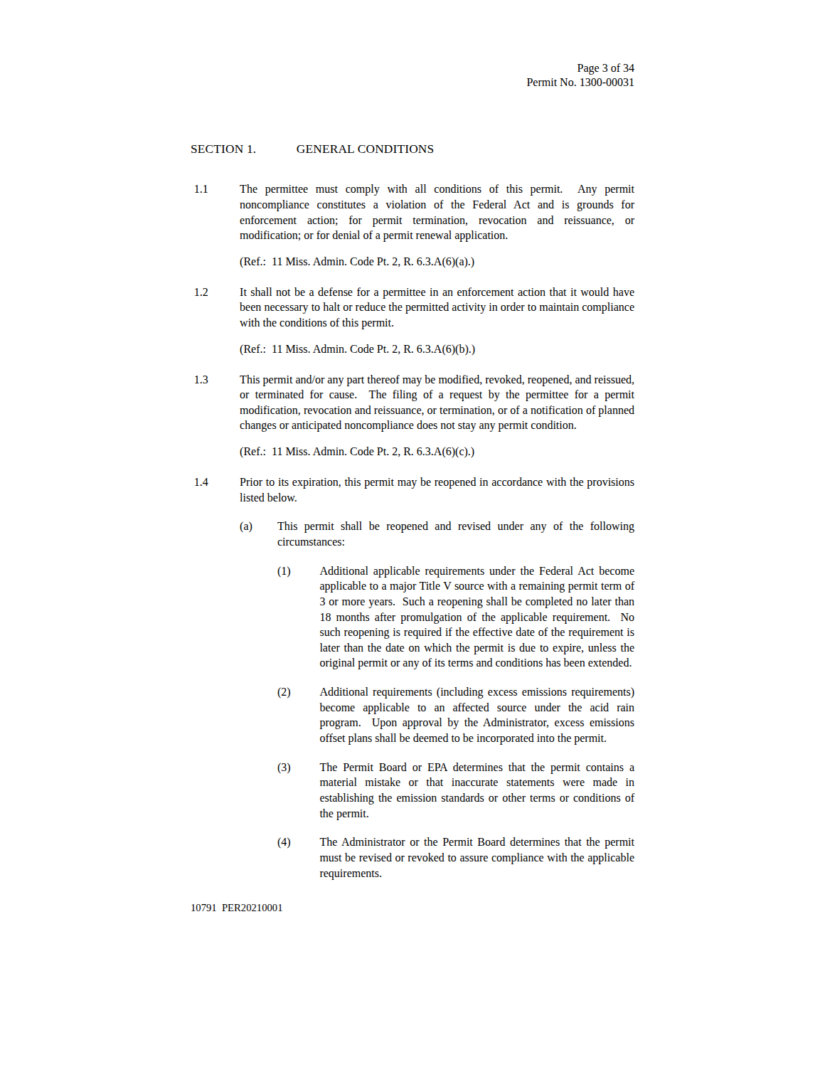Page 3 of 34
Permit No. 1300-00031
SECTION 1. GENERAL CONDITIONS
1.1
The permittee must comply with all conditions of this permit. Any permit noncompliance constitutes a violation of the Federal Act and is grounds for enforcement action; for permit termination, revocation and reissuance, or modification; or for denial of a permit renewal application.
(Ref.: 11 Miss. Admin. Code Pt. 2, R. 6.3.A(6)(a).)
1.2
It shall not be a defense for a permittee in an enforcement action that it would have been necessary to halt or reduce the permitted activity in order to maintain compliance with the conditions of this permit.
(Ref.: 11 Miss. Admin. Code Pt. 2, R. 6.3.A(6)(b).)
1.3
This permit and/or any part thereof may be modified, revoked, reopened, and reissued, or terminated for cause. The filing of a request by the permittee for a permit modification, revocation and reissuance, or termination, or of a notification of planned changes or anticipated noncompliance does not stay any permit condition.
(Ref.: 11 Miss. Admin. Code Pt. 2, R. 6.3.A(6)(c).)
1.4
Prior to its expiration, this permit may be reopened in accordance with the provisions listed below.
(a)
This permit shall be reopened and revised under any of the following circumstances:
(1)
Additional applicable requirements under the Federal Act become applicable to a major Title V source with a remaining permit term of 3 or more years. Such a reopening shall be completed no later than 18 months after promulgation of the applicable requirement. No such reopening is required if the effective date of the requirement is later than the date on which the permit is due to expire, unless the original permit or any of its terms and conditions has been extended.
(2)
Additional requirements (including excess emissions requirements) become applicable to an affected source under the acid rain program. Upon approval by the Administrator, excess emissions offset plans shall be deemed to be incorporated into the permit.
(3)
The Permit Board or EPA determines that the permit contains a material mistake or that inaccurate statements were made in establishing the emission standards or other terms or conditions of the permit.
(4)
The Administrator or the Permit Board determines that the permit must be revised or revoked to assure compliance with the applicable requirements.
10791 PER20210001